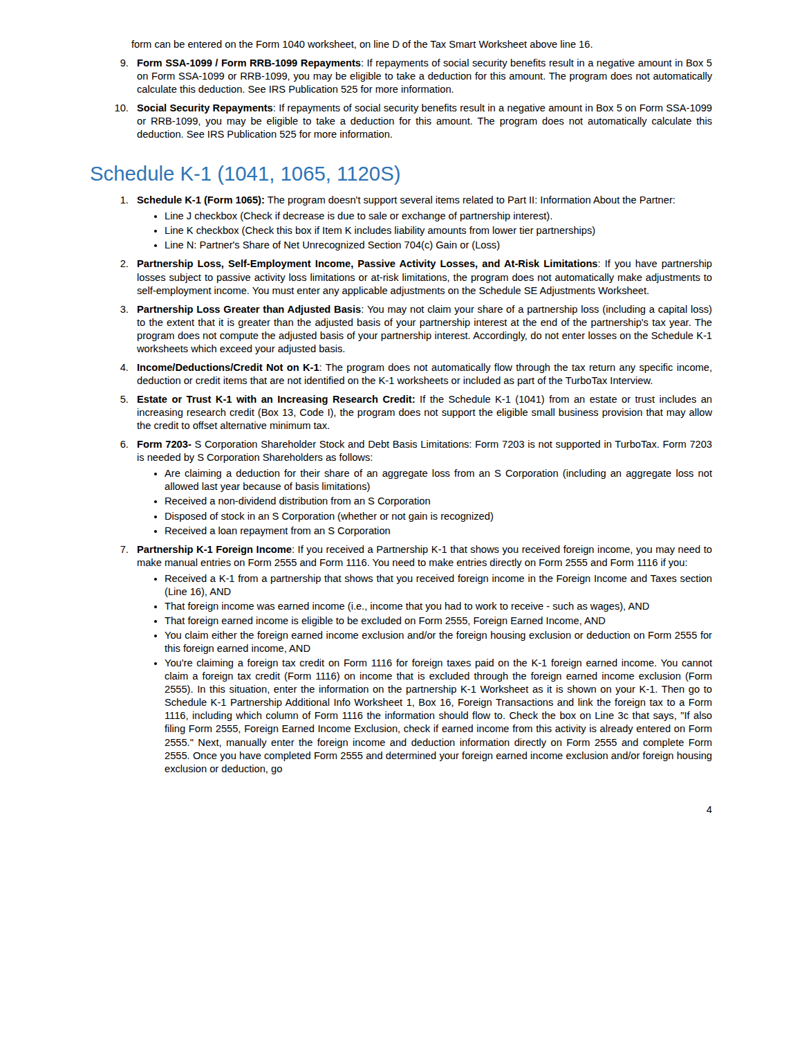form can be entered on the Form 1040 worksheet, on line D of the Tax Smart Worksheet above line 16.
Form SSA-1099 / Form RRB-1099 Repayments: If repayments of social security benefits result in a negative amount in Box 5 on Form SSA-1099 or RRB-1099, you may be eligible to take a deduction for this amount. The program does not automatically calculate this deduction. See IRS Publication 525 for more information.
Social Security Repayments: If repayments of social security benefits result in a negative amount in Box 5 on Form SSA-1099 or RRB-1099, you may be eligible to take a deduction for this amount. The program does not automatically calculate this deduction. See IRS Publication 525 for more information.
Schedule K-1 (1041, 1065, 1120S)
Schedule K-1 (Form 1065): The program doesn't support several items related to Part II: Information About the Partner:
Line J checkbox (Check if decrease is due to sale or exchange of partnership interest).
Line K checkbox (Check this box if Item K includes liability amounts from lower tier partnerships)
Line N: Partner's Share of Net Unrecognized Section 704(c) Gain or (Loss)
Partnership Loss, Self-Employment Income, Passive Activity Losses, and At-Risk Limitations: If you have partnership losses subject to passive activity loss limitations or at-risk limitations, the program does not automatically make adjustments to self-employment income. You must enter any applicable adjustments on the Schedule SE Adjustments Worksheet.
Partnership Loss Greater than Adjusted Basis: You may not claim your share of a partnership loss (including a capital loss) to the extent that it is greater than the adjusted basis of your partnership interest at the end of the partnership's tax year. The program does not compute the adjusted basis of your partnership interest. Accordingly, do not enter losses on the Schedule K-1 worksheets which exceed your adjusted basis.
Income/Deductions/Credit Not on K-1: The program does not automatically flow through the tax return any specific income, deduction or credit items that are not identified on the K-1 worksheets or included as part of the TurboTax Interview.
Estate or Trust K-1 with an Increasing Research Credit: If the Schedule K-1 (1041) from an estate or trust includes an increasing research credit (Box 13, Code I), the program does not support the eligible small business provision that may allow the credit to offset alternative minimum tax.
Form 7203- S Corporation Shareholder Stock and Debt Basis Limitations: Form 7203 is not supported in TurboTax. Form 7203 is needed by S Corporation Shareholders as follows:
Are claiming a deduction for their share of an aggregate loss from an S Corporation (including an aggregate loss not allowed last year because of basis limitations)
Received a non-dividend distribution from an S Corporation
Disposed of stock in an S Corporation (whether or not gain is recognized)
Received a loan repayment from an S Corporation
Partnership K-1 Foreign Income: If you received a Partnership K-1 that shows you received foreign income, you may need to make manual entries on Form 2555 and Form 1116. You need to make entries directly on Form 2555 and Form 1116 if you:
Received a K-1 from a partnership that shows that you received foreign income in the Foreign Income and Taxes section (Line 16), AND
That foreign income was earned income (i.e., income that you had to work to receive - such as wages), AND
That foreign earned income is eligible to be excluded on Form 2555, Foreign Earned Income, AND
You claim either the foreign earned income exclusion and/or the foreign housing exclusion or deduction on Form 2555 for this foreign earned income, AND
You're claiming a foreign tax credit on Form 1116 for foreign taxes paid on the K-1 foreign earned income. You cannot claim a foreign tax credit (Form 1116) on income that is excluded through the foreign earned income exclusion (Form 2555). In this situation, enter the information on the partnership K-1 Worksheet as it is shown on your K-1. Then go to Schedule K-1 Partnership Additional Info Worksheet 1, Box 16, Foreign Transactions and link the foreign tax to a Form 1116, including which column of Form 1116 the information should flow to. Check the box on Line 3c that says, "If also filing Form 2555, Foreign Earned Income Exclusion, check if earned income from this activity is already entered on Form 2555." Next, manually enter the foreign income and deduction information directly on Form 2555 and complete Form 2555. Once you have completed Form 2555 and determined your foreign earned income exclusion and/or foreign housing exclusion or deduction, go
4